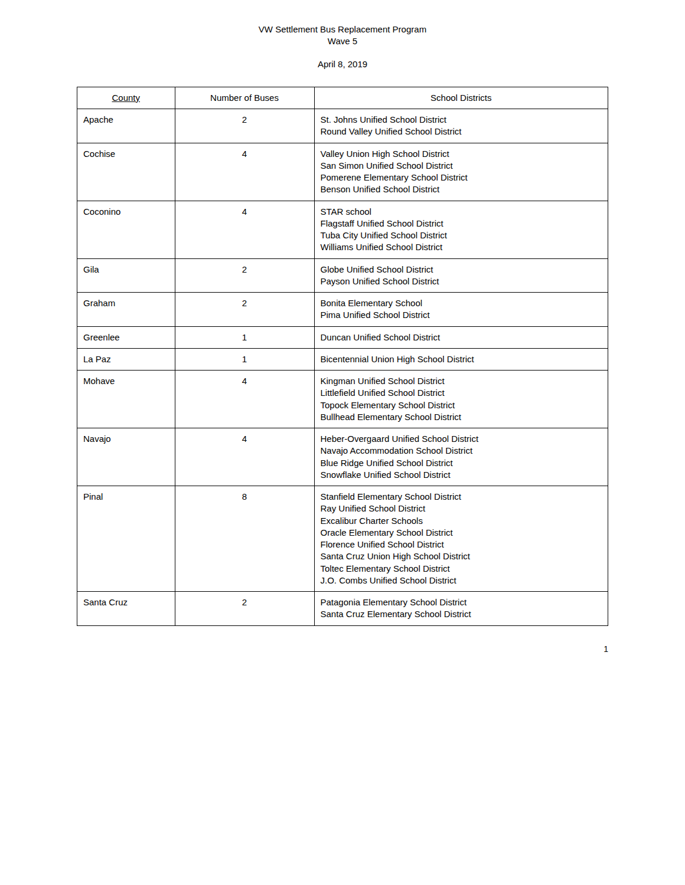VW Settlement Bus Replacement Program
Wave 5
April 8, 2019
| County | Number of Buses | School Districts |
| --- | --- | --- |
| Apache | 2 | St. Johns Unified School District Round Valley Unified School District |
| Cochise | 4 | Valley Union High School District San Simon Unified School District Pomerene Elementary School District Benson Unified School District |
| Coconino | 4 | STAR school Flagstaff Unified School District Tuba City Unified School District Williams Unified School District |
| Gila | 2 | Globe Unified School District Payson Unified School District |
| Graham | 2 | Bonita Elementary School Pima Unified School District |
| Greenlee | 1 | Duncan Unified School District |
| La Paz | 1 | Bicentennial Union High School District |
| Mohave | 4 | Kingman Unified School District Littlefield Unified School District Topock Elementary School District Bullhead Elementary School District |
| Navajo | 4 | Heber-Overgaard Unified School District Navajo Accommodation School District Blue Ridge Unified School District Snowflake Unified School District |
| Pinal | 8 | Stanfield Elementary School District Ray Unified School District Excalibur Charter Schools Oracle Elementary School District Florence Unified School District Santa Cruz Union High School District Toltec Elementary School District J.O. Combs Unified School District |
| Santa Cruz | 2 | Patagonia Elementary School District Santa Cruz Elementary School District |
1